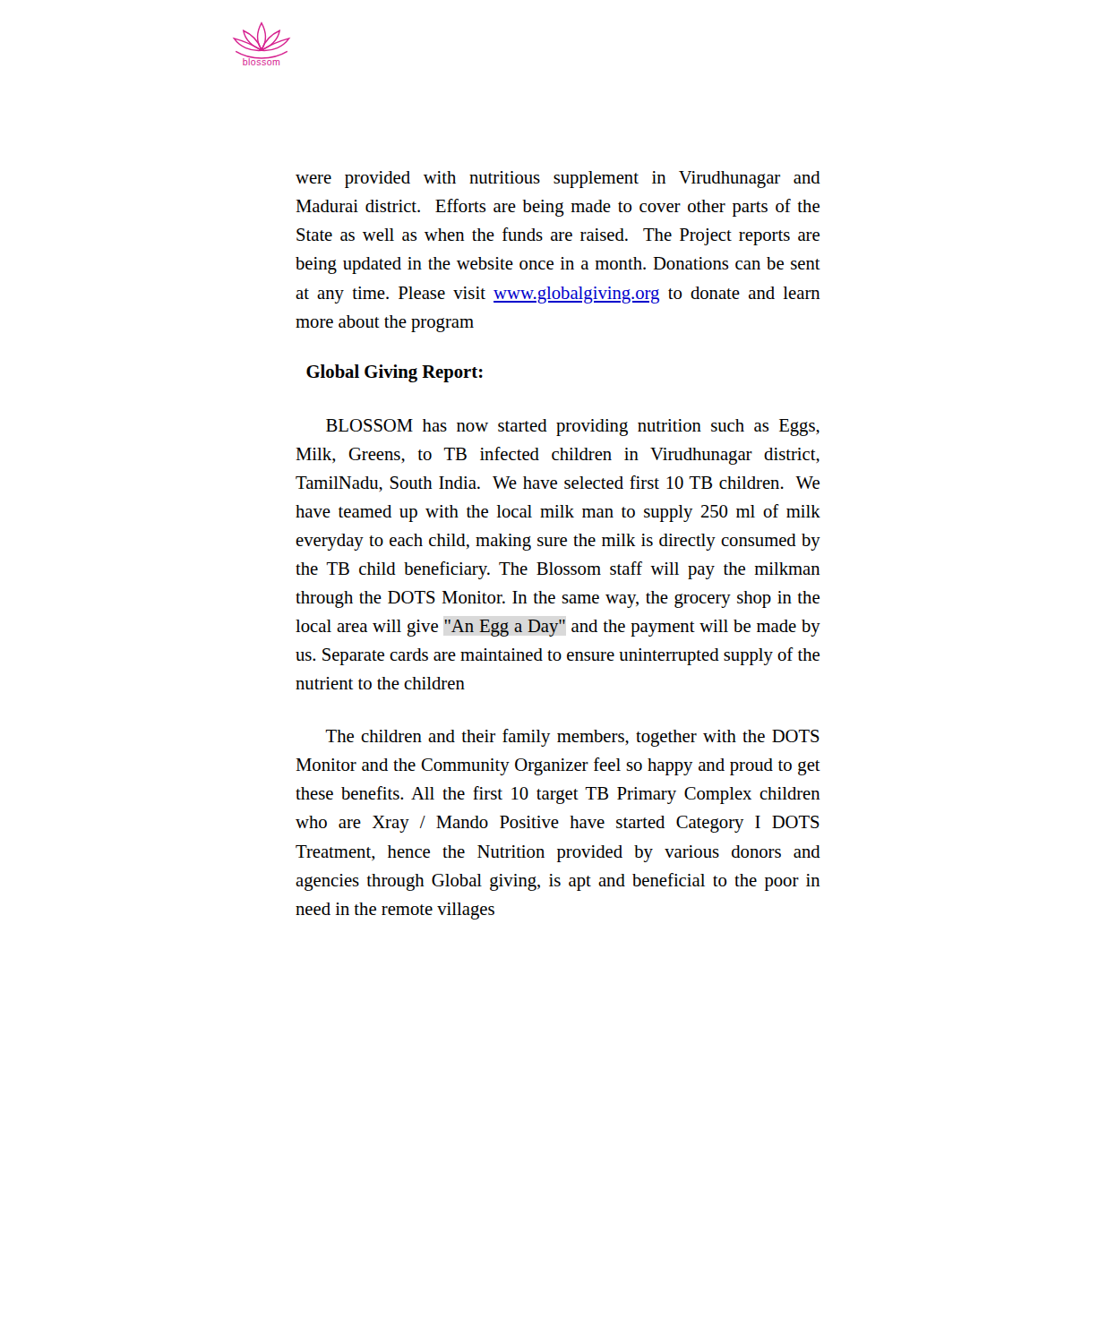blossom
were provided with nutritious supplement in Virudhunagar and Madurai district. Efforts are being made to cover other parts of the State as well as when the funds are raised. The Project reports are being updated in the website once in a month. Donations can be sent at any time. Please visit www.globalgiving.org to donate and learn more about the program
Global Giving Report:
BLOSSOM has now started providing nutrition such as Eggs, Milk, Greens, to TB infected children in Virudhunagar district, TamilNadu, South India. We have selected first 10 TB children. We have teamed up with the local milk man to supply 250 ml of milk everyday to each child, making sure the milk is directly consumed by the TB child beneficiary. The Blossom staff will pay the milkman through the DOTS Monitor. In the same way, the grocery shop in the local area will give "An Egg a Day" and the payment will be made by us. Separate cards are maintained to ensure uninterrupted supply of the nutrient to the children
The children and their family members, together with the DOTS Monitor and the Community Organizer feel so happy and proud to get these benefits. All the first 10 target TB Primary Complex children who are Xray / Mando Positive have started Category I DOTS Treatment, hence the Nutrition provided by various donors and agencies through Global giving, is apt and beneficial to the poor in need in the remote villages